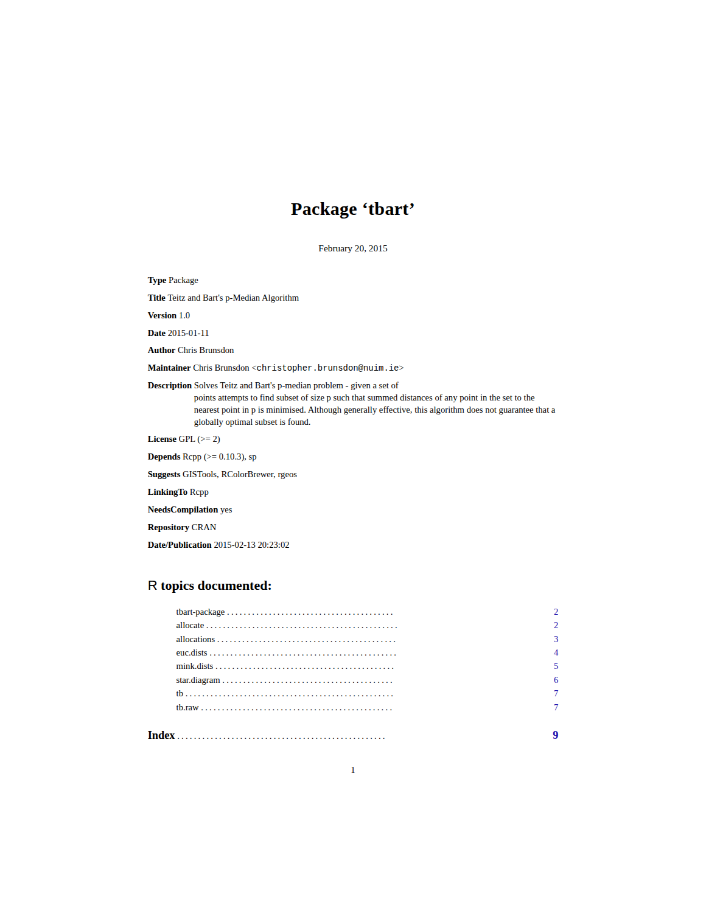Package ‘tbart’
February 20, 2015
Type
Package
Title
Teitz and Bart's p-Median Algorithm
Version
1.0
Date
2015-01-11
Author
Chris Brunsdon
Maintainer
Chris Brunsdon <christopher.brunsdon@nuim.ie>
Description
Solves Teitz and Bart's p-median problem - given a set of
points attempts to find subset of size p such that summed distances of any point in the set to the nearest point in p is minimised. Although generally effective, this algorithm does not guarantee that a globally optimal subset is found.
License
GPL (>= 2)
Depends
Rcpp (>= 0.10.3), sp
Suggests
GISTools, RColorBrewer, rgeos
LinkingTo
Rcpp
NeedsCompilation
yes
Repository
CRAN
Date/Publication
2015-02-13 20:23:02
R topics documented:
tbart-package........................................ 2
allocate.............................................. 2
allocations........................................... 3
euc.dists............................................. 4
mink.dists........................................... 5
star.diagram......................................... 6
tb.................................................. 7
tb.raw.............................................. 7
Index .................................................. 9
1